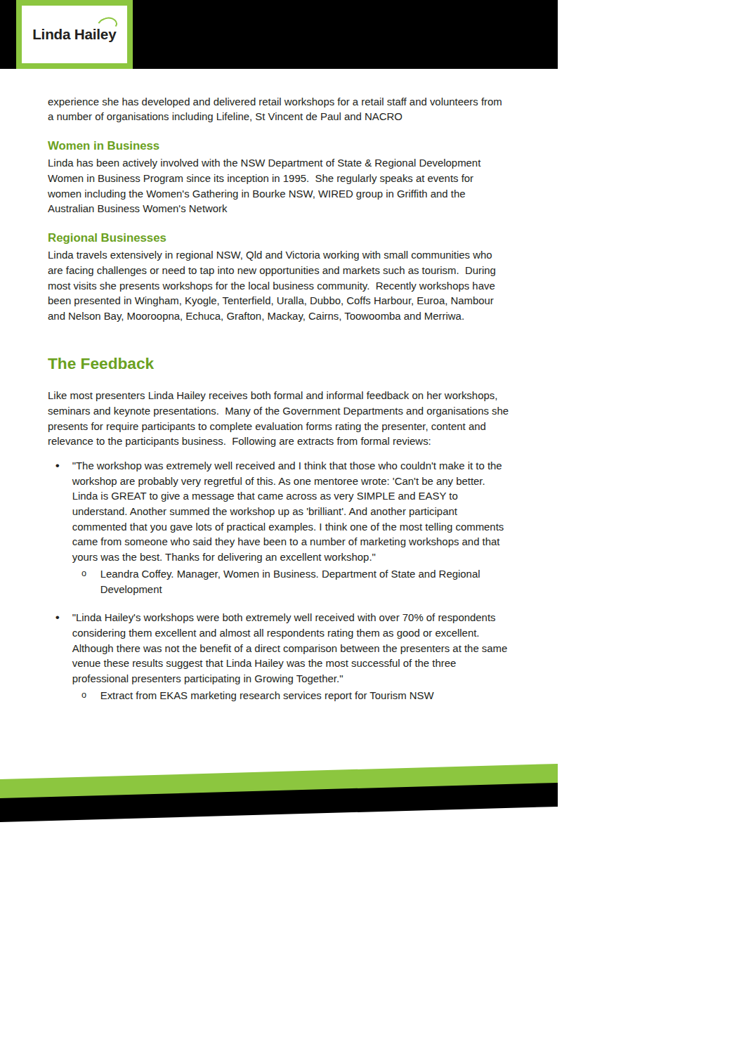Linda Hailey
experience she has developed and delivered retail workshops for a retail staff and volunteers from a number of organisations including Lifeline, St Vincent de Paul and NACRO
Women in Business
Linda has been actively involved with the NSW Department of State & Regional Development Women in Business Program since its inception in 1995. She regularly speaks at events for women including the Women's Gathering in Bourke NSW, WIRED group in Griffith and the Australian Business Women's Network
Regional Businesses
Linda travels extensively in regional NSW, Qld and Victoria working with small communities who are facing challenges or need to tap into new opportunities and markets such as tourism. During most visits she presents workshops for the local business community. Recently workshops have been presented in Wingham, Kyogle, Tenterfield, Uralla, Dubbo, Coffs Harbour, Euroa, Nambour and Nelson Bay, Mooroopna, Echuca, Grafton, Mackay, Cairns, Toowoomba and Merriwa.
The Feedback
Like most presenters Linda Hailey receives both formal and informal feedback on her workshops, seminars and keynote presentations. Many of the Government Departments and organisations she presents for require participants to complete evaluation forms rating the presenter, content and relevance to the participants business. Following are extracts from formal reviews:
"The workshop was extremely well received and I think that those who couldn't make it to the workshop are probably very regretful of this. As one mentoree wrote: 'Can't be any better. Linda is GREAT to give a message that came across as very SIMPLE and EASY to understand. Another summed the workshop up as 'brilliant'. And another participant commented that you gave lots of practical examples. I think one of the most telling comments came from someone who said they have been to a number of marketing workshops and that yours was the best. Thanks for delivering an excellent workshop."
Leandra Coffey. Manager, Women in Business. Department of State and Regional Development
"Linda Hailey's workshops were both extremely well received with over 70% of respondents considering them excellent and almost all respondents rating them as good or excellent. Although there was not the benefit of a direct comparison between the presenters at the same venue these results suggest that Linda Hailey was the most successful of the three professional presenters participating in Growing Together."
Extract from EKAS marketing research services report for Tourism NSW